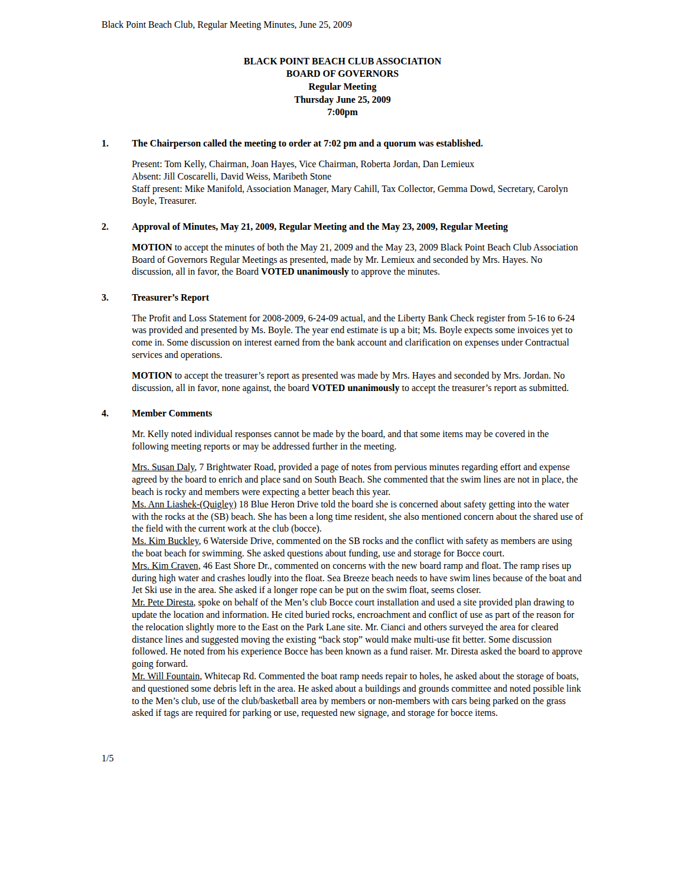Black Point Beach Club, Regular Meeting Minutes, June 25, 2009
BLACK POINT BEACH CLUB ASSOCIATION
BOARD OF GOVERNORS
Regular Meeting
Thursday June 25, 2009
7:00pm
1.
The Chairperson called the meeting to order at 7:02 pm and a quorum was established.
Present: Tom Kelly, Chairman, Joan Hayes, Vice Chairman, Roberta Jordan, Dan Lemieux
Absent: Jill Coscarelli, David Weiss, Maribeth Stone
Staff present: Mike Manifold, Association Manager, Mary Cahill, Tax Collector, Gemma Dowd, Secretary, Carolyn Boyle, Treasurer.
2.
Approval of Minutes, May 21, 2009, Regular Meeting and the May 23, 2009, Regular Meeting
MOTION to accept the minutes of both the May 21, 2009 and the May 23, 2009 Black Point Beach Club Association Board of Governors Regular Meetings as presented, made by Mr. Lemieux and seconded by Mrs. Hayes. No discussion, all in favor, the Board VOTED unanimously to approve the minutes.
3.
Treasurer’s Report
The Profit and Loss Statement for 2008-2009, 6-24-09 actual, and the Liberty Bank Check register from 5-16 to 6-24 was provided and presented by Ms. Boyle. The year end estimate is up a bit; Ms. Boyle expects some invoices yet to come in. Some discussion on interest earned from the bank account and clarification on expenses under Contractual services and operations.
MOTION to accept the treasurer’s report as presented was made by Mrs. Hayes and seconded by Mrs. Jordan. No discussion, all in favor, none against, the board VOTED unanimously to accept the treasurer’s report as submitted.
4.
Member Comments
Mr. Kelly noted individual responses cannot be made by the board, and that some items may be covered in the following meeting reports or may be addressed further in the meeting.
Mrs. Susan Daly, 7 Brightwater Road, provided a page of notes from pervious minutes regarding effort and expense agreed by the board to enrich and place sand on South Beach. She commented that the swim lines are not in place, the beach is rocky and members were expecting a better beach this year.
Ms. Ann Liashek-(Quigley) 18 Blue Heron Drive told the board she is concerned about safety getting into the water with the rocks at the (SB) beach. She has been a long time resident, she also mentioned concern about the shared use of the field with the current work at the club (bocce).
Ms. Kim Buckley, 6 Waterside Drive, commented on the SB rocks and the conflict with safety as members are using the boat beach for swimming. She asked questions about funding, use and storage for Bocce court.
Mrs. Kim Craven, 46 East Shore Dr., commented on concerns with the new board ramp and float. The ramp rises up during high water and crashes loudly into the float. Sea Breeze beach needs to have swim lines because of the boat and Jet Ski use in the area. She asked if a longer rope can be put on the swim float, seems closer.
Mr. Pete Diresta, spoke on behalf of the Men’s club Bocce court installation and used a site provided plan drawing to update the location and information. He cited buried rocks, encroachment and conflict of use as part of the reason for the relocation slightly more to the East on the Park Lane site. Mr. Cianci and others surveyed the area for cleared distance lines and suggested moving the existing “back stop” would make multi-use fit better. Some discussion followed. He noted from his experience Bocce has been known as a fund raiser. Mr. Diresta asked the board to approve going forward.
Mr. Will Fountain, Whitecap Rd. Commented the boat ramp needs repair to holes, he asked about the storage of boats, and questioned some debris left in the area. He asked about a buildings and grounds committee and noted possible link to the Men’s club, use of the club/basketball area by members or non-members with cars being parked on the grass asked if tags are required for parking or use, requested new signage, and storage for bocce items.
1/5